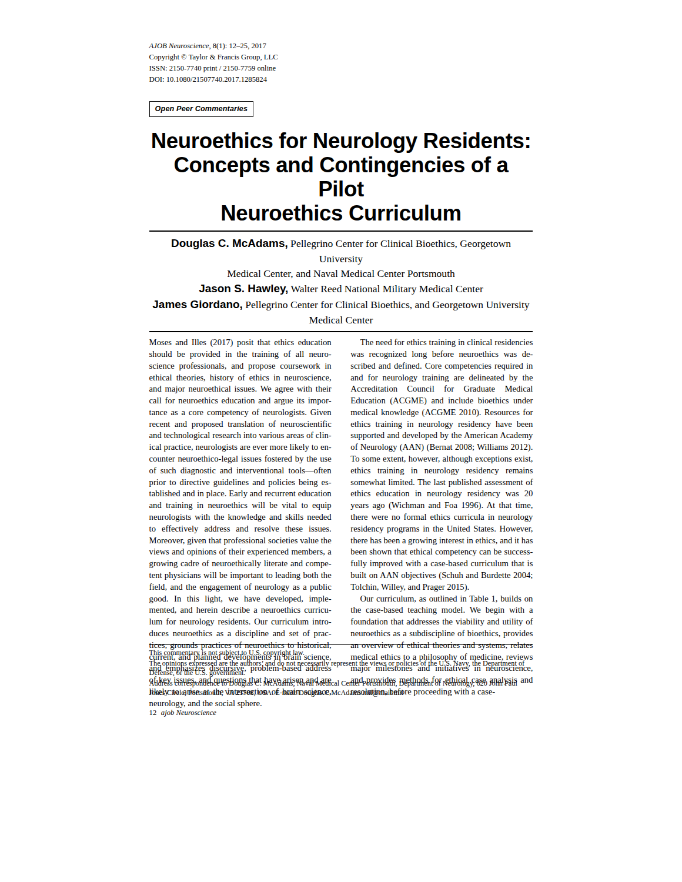AJOB Neuroscience, 8(1): 12–25, 2017
Copyright © Taylor & Francis Group, LLC
ISSN: 2150-7740 print / 2150-7759 online
DOI: 10.1080/21507740.2017.1285824
Open Peer Commentaries
Neuroethics for Neurology Residents:
Concepts and Contingencies of a Pilot
Neuroethics Curriculum
Douglas C. McAdams, Pellegrino Center for Clinical Bioethics, Georgetown University
Medical Center, and Naval Medical Center Portsmouth
Jason S. Hawley, Walter Reed National Military Medical Center
James Giordano, Pellegrino Center for Clinical Bioethics, and Georgetown University
Medical Center
Moses and Illes (2017) posit that ethics education should be provided in the training of all neuroscience professionals, and propose coursework in ethical theories, history of ethics in neuroscience, and major neuroethical issues. We agree with their call for neuroethics education and argue its importance as a core competency of neurologists. Given recent and proposed translation of neuroscientific and technological research into various areas of clinical practice, neurologists are ever more likely to encounter neuroethico-legal issues fostered by the use of such diagnostic and interventional tools—often prior to directive guidelines and policies being established and in place. Early and recurrent education and training in neuroethics will be vital to equip neurologists with the knowledge and skills needed to effectively address and resolve these issues. Moreover, given that professional societies value the views and opinions of their experienced members, a growing cadre of neuroethically literate and competent physicians will be important to leading both the field, and the engagement of neurology as a public good. In this light, we have developed, implemented, and herein describe a neuroethics curriculum for neurology residents. Our curriculum introduces neuroethics as a discipline and set of practices, grounds practices of neuroethics to historical, current, and planned developments in brain science, and emphasizes discursive, problem-based address of key issues, and questions that have arisen and are likely to arise at the intersection of brain science, neurology, and the social sphere.
The need for ethics training in clinical residencies was recognized long before neuroethics was described and defined. Core competencies required in and for neurology training are delineated by the Accreditation Council for Graduate Medical Education (ACGME) and include bioethics under medical knowledge (ACGME 2010). Resources for ethics training in neurology residency have been supported and developed by the American Academy of Neurology (AAN) (Bernat 2008; Williams 2012). To some extent, however, although exceptions exist, ethics training in neurology residency remains somewhat limited. The last published assessment of ethics education in neurology residency was 20 years ago (Wichman and Foa 1996). At that time, there were no formal ethics curricula in neurology residency programs in the United States. However, there has been a growing interest in ethics, and it has been shown that ethical competency can be successfully improved with a case-based curriculum that is built on AAN objectives (Schuh and Burdette 2004; Tolchin, Willey, and Prager 2015).
Our curriculum, as outlined in Table 1, builds on the case-based teaching model. We begin with a foundation that addresses the viability and utility of neuroethics as a subdiscipline of bioethics, provides an overview of ethical theories and systems, relates medical ethics to a philosophy of medicine, reviews major milestones and initiatives in neuroscience, and provides methods for ethical case analysis and resolution, before proceeding with a case-
This commentary is not subject to U.S. copyright law.
The opinions expressed are the authors’ and do not necessarily represent the views or policies of the U.S. Navy, the Department of Defense, or the U.S. government.
Address correspondence to Douglas C. McAdams, Naval Medical Center Portsmouth, Department of Neurology, 620 John Paul Jones Circle, Portsmouth, VA 23708, USA. E-mail: Douglas.C.McAdams.mil@mail.mil
12 ajob Neuroscience